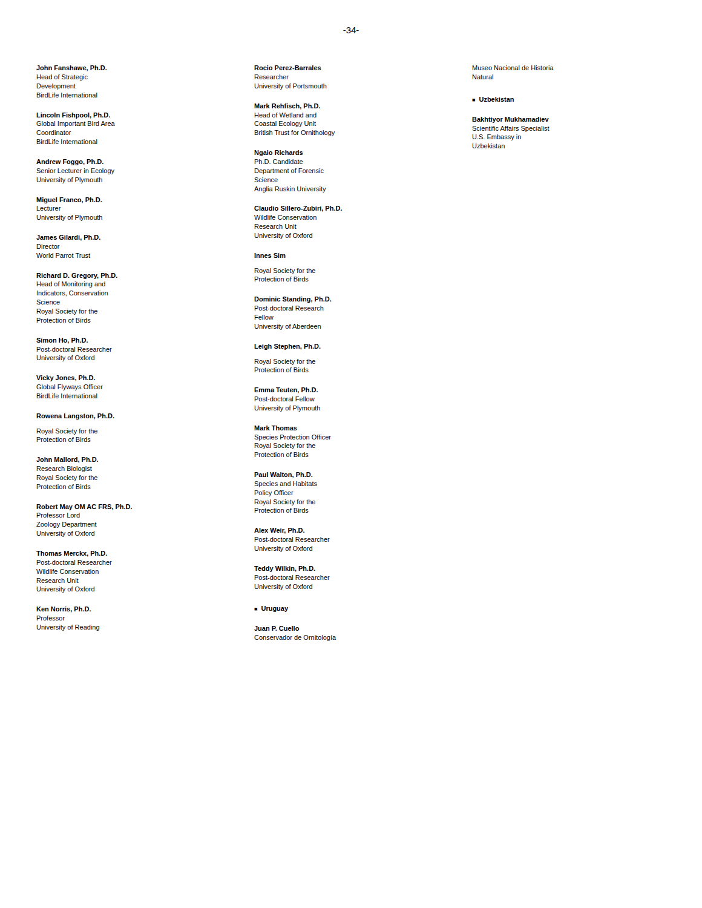-34-
John Fanshawe, Ph.D. Head of Strategic Development BirdLife International
Lincoln Fishpool, Ph.D. Global Important Bird Area Coordinator BirdLife International
Andrew Foggo, Ph.D. Senior Lecturer in Ecology University of Plymouth
Miguel Franco, Ph.D. Lecturer University of Plymouth
James Gilardi, Ph.D. Director World Parrot Trust
Richard D. Gregory, Ph.D. Head of Monitoring and Indicators, Conservation Science Royal Society for the Protection of Birds
Simon Ho, Ph.D. Post-doctoral Researcher University of Oxford
Vicky Jones, Ph.D. Global Flyways Officer BirdLife International
Rowena Langston, Ph.D.
Royal Society for the Protection of Birds
John Mallord, Ph.D. Research Biologist Royal Society for the Protection of Birds
Robert May OM AC FRS, Ph.D. Professor Lord Zoology Department University of Oxford
Thomas Merckx, Ph.D. Post-doctoral Researcher Wildlife Conservation Research Unit University of Oxford
Ken Norris, Ph.D. Professor University of Reading
Rocio Perez-Barrales Researcher University of Portsmouth
Mark Rehfisch, Ph.D. Head of Wetland and Coastal Ecology Unit British Trust for Ornithology
Ngaio Richards Ph.D. Candidate Department of Forensic Science Anglia Ruskin University
Claudio Sillero-Zubiri, Ph.D. Wildlife Conservation Research Unit University of Oxford
Innes Sim
Royal Society for the Protection of Birds
Dominic Standing, Ph.D. Post-doctoral Research Fellow University of Aberdeen
Leigh Stephen, Ph.D.
Royal Society for the Protection of Birds
Emma Teuten, Ph.D. Post-doctoral Fellow University of Plymouth
Mark Thomas Species Protection Officer Royal Society for the Protection of Birds
Paul Walton, Ph.D. Species and Habitats Policy Officer Royal Society for the Protection of Birds
Alex Weir, Ph.D. Post-doctoral Researcher University of Oxford
Teddy Wilkin, Ph.D. Post-doctoral Researcher University of Oxford
Uruguay
Juan P. Cuello Conservador de Ornitología
Museo Nacional de Historia Natural
Uzbekistan
Bakhtiyor Mukhamadiev Scientific Affairs Specialist U.S. Embassy in Uzbekistan